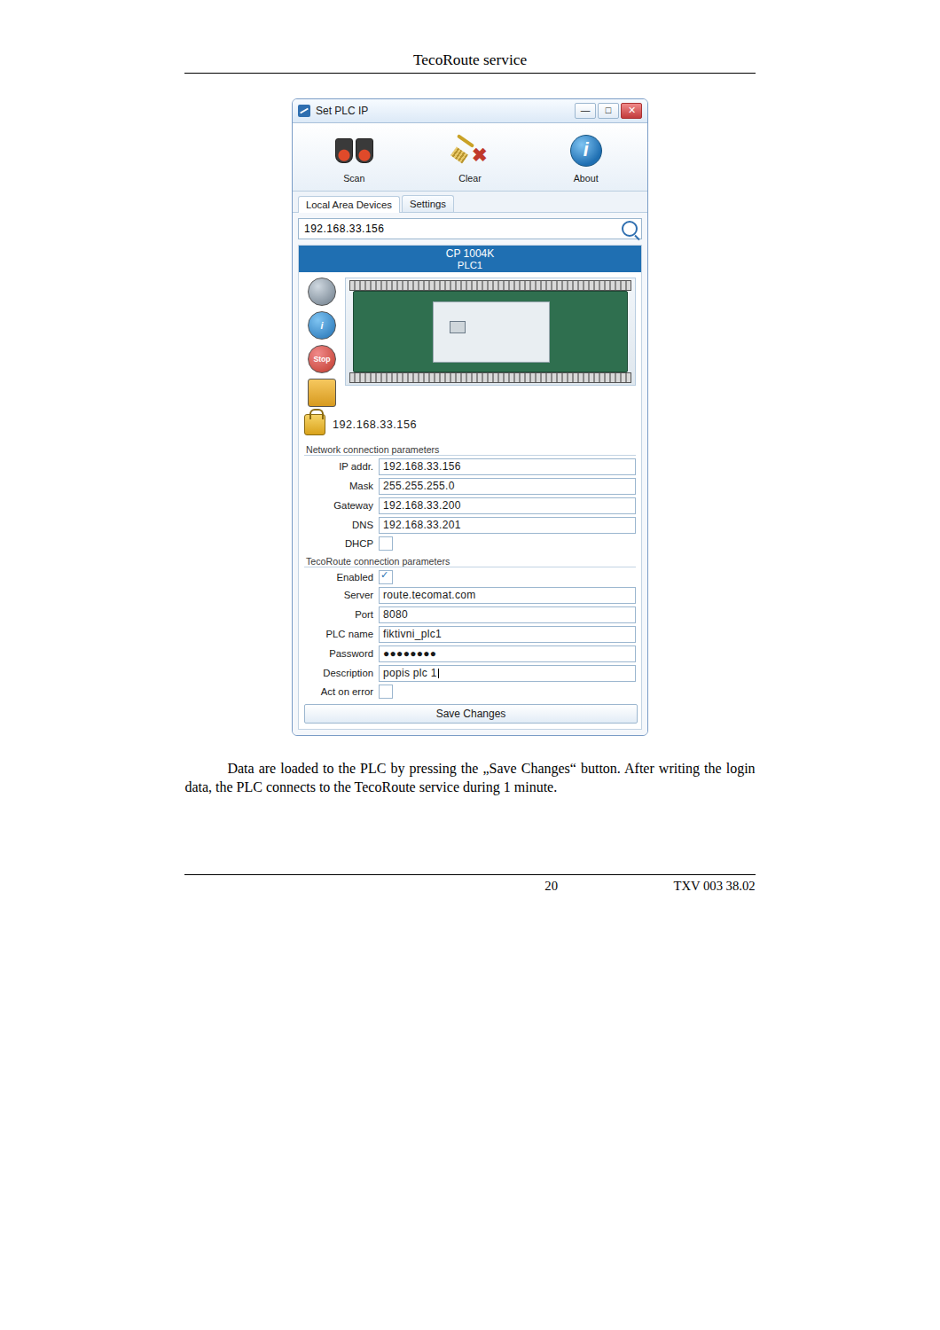TecoRoute service
Set PLC IP
—□✕
Scan
✖
Clear
i
About
Local Area Devices
Settings
CP 1004KPLC1
i
Stop
192.168.33.156
Network connection parameters
IP addr.
192.168.33.156
Mask
255.255.255.0
Gateway
192.168.33.200
DNS
192.168.33.201
DHCP
TecoRoute connection parameters
Enabled
Server
route.tecomat.com
Port
8080
PLC name
fiktivni_plc1
Password
●●●●●●●●
Description
popis plc 1
Act on error
Save Changes
Data are loaded to the PLC by pressing the „Save Changes“ button. After writing the login data, the PLC connects to the TecoRoute service during 1 minute.
20
TXV 003 38.02